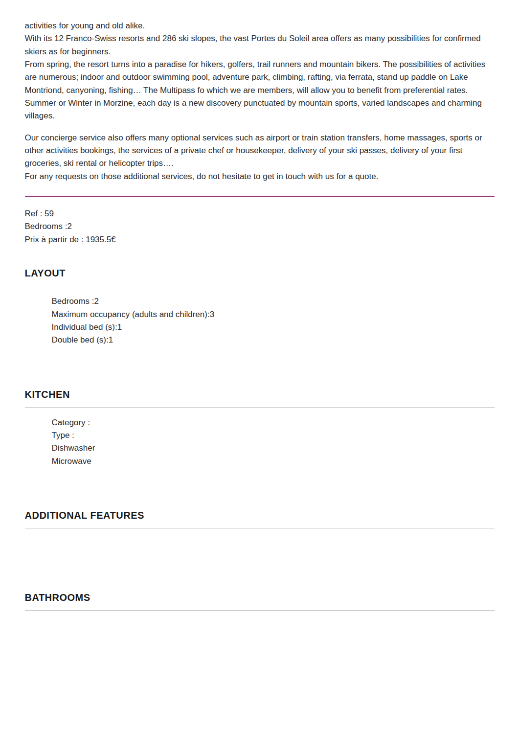activities for young and old alike.
With its 12 Franco-Swiss resorts and 286 ski slopes, the vast Portes du Soleil area offers as many possibilities for confirmed skiers as for beginners.
From spring, the resort turns into a paradise for hikers, golfers, trail runners and mountain bikers. The possibilities of activities are numerous; indoor and outdoor swimming pool, adventure park, climbing, rafting, via ferrata, stand up paddle on Lake Montriond, canyoning, fishing… The Multipass fo which we are members, will allow you to benefit from preferential rates.
Summer or Winter in Morzine, each day is a new discovery punctuated by mountain sports, varied landscapes and charming villages.
Our concierge service also offers many optional services such as airport or train station transfers, home massages, sports or other activities bookings, the services of a private chef or housekeeper, delivery of your ski passes, delivery of your first groceries, ski rental or helicopter trips….
For any requests on those additional services, do not hesitate to get in touch with us for a quote.
Ref : 59
Bedrooms :2
Prix à partir de : 1935.5€
LAYOUT
Bedrooms :2
Maximum occupancy (adults and children):3
Individual bed (s):1
Double bed (s):1
KITCHEN
Category :
Type :
Dishwasher
Microwave
ADDITIONAL FEATURES
BATHROOMS